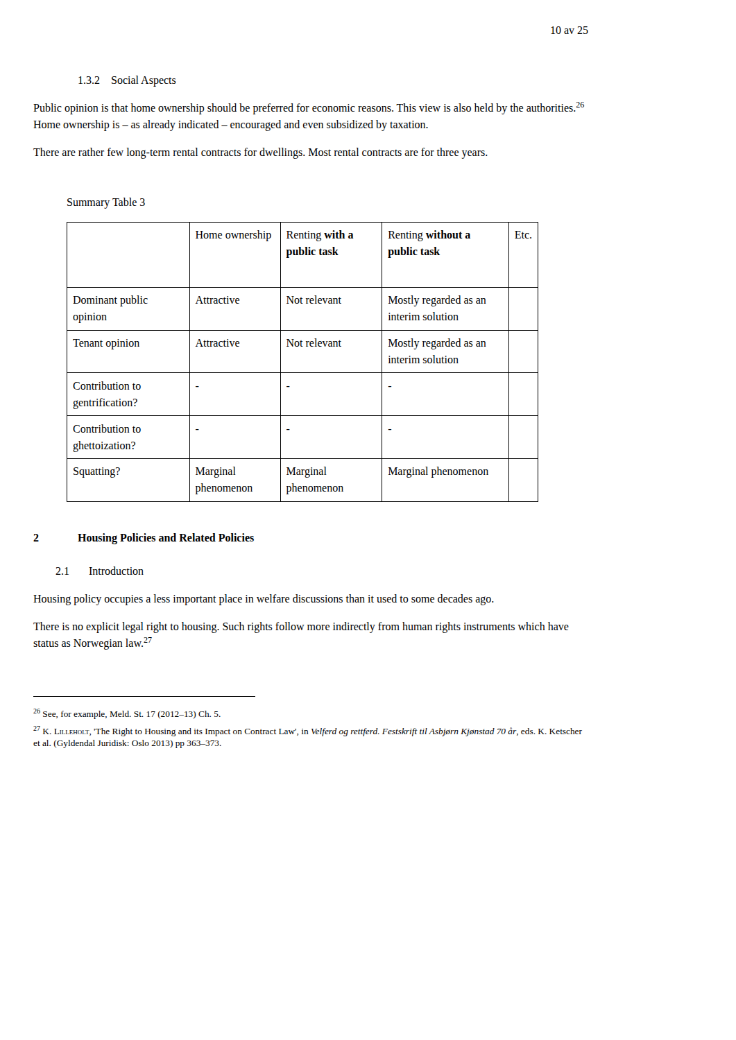10 av 25
1.3.2 Social Aspects
Public opinion is that home ownership should be preferred for economic reasons. This view is also held by the authorities.26 Home ownership is – as already indicated – encouraged and even subsidized by taxation.
There are rather few long-term rental contracts for dwellings. Most rental contracts are for three years.
Summary Table 3
| | Home ownership | Renting with a public task | Renting without a public task | Etc. |
| Dominant public opinion | Attractive | Not relevant | Mostly regarded as an interim solution | |
| Tenant opinion | Attractive | Not relevant | Mostly regarded as an interim solution | |
| Contribution to gentrification? | - | - | - | |
| Contribution to ghettoization? | - | - | - | |
| Squatting? | Marginal phenomenon | Marginal phenomenon | Marginal phenomenon | |
2 Housing Policies and Related Policies
2.1 Introduction
Housing policy occupies a less important place in welfare discussions than it used to some decades ago.
There is no explicit legal right to housing. Such rights follow more indirectly from human rights instruments which have status as Norwegian law.27
26 See, for example, Meld. St. 17 (2012–13) Ch. 5.
27 K. Lilleholt, 'The Right to Housing and its Impact on Contract Law', in Velferd og rettferd. Festskrift til Asbjørn Kjønstad 70 år, eds. K. Ketscher et al. (Gyldendal Juridisk: Oslo 2013) pp 363–373.